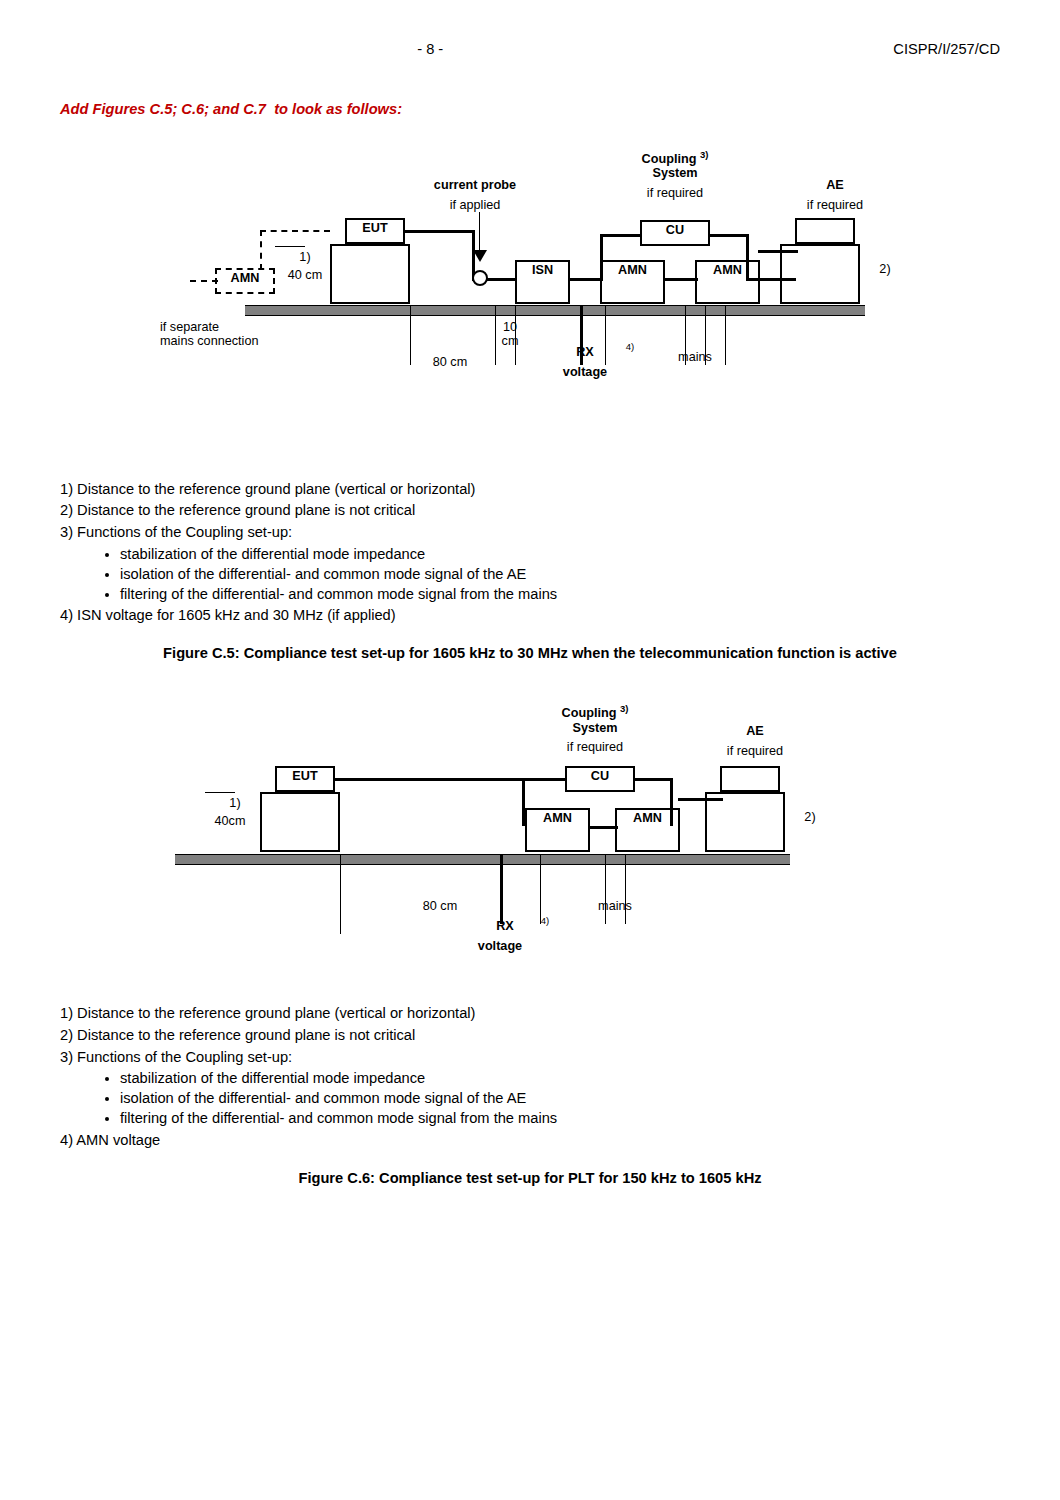- 8 - CISPR/I/257/CD
Add Figures C.5; C.6; and C.7 to look as follows:
Coupling 3)
System
if required
AE
if required
current probe
if applied
CU
EUT
ISN
AMN
AMN
AMN
1)
40 cm
2)
10
cm
80 cm
RX
4)
voltage
mains
if separate
mains connection
1) Distance to the reference ground plane (vertical or horizontal)
2) Distance to the reference ground plane is not critical
3) Functions of the Coupling set-up:
stabilization of the differential mode impedance
isolation of the differential- and common mode signal of the AE
filtering of the differential- and common mode signal from the mains
4) ISN voltage for 1605 kHz and 30 MHz (if applied)
Figure C.5: Compliance test set-up for 1605 kHz to 30 MHz when the telecommunication function is active
Coupling 3)
System
if required
AE
if required
CU
EUT
AMN
AMN
1)
40cm
2)
80 cm
RX
4)
voltage
mains
1) Distance to the reference ground plane (vertical or horizontal)
2) Distance to the reference ground plane is not critical
3) Functions of the Coupling set-up:
stabilization of the differential mode impedance
isolation of the differential- and common mode signal of the AE
filtering of the differential- and common mode signal from the mains
4) AMN voltage
Figure C.6: Compliance test set-up for PLT for 150 kHz to 1605 kHz